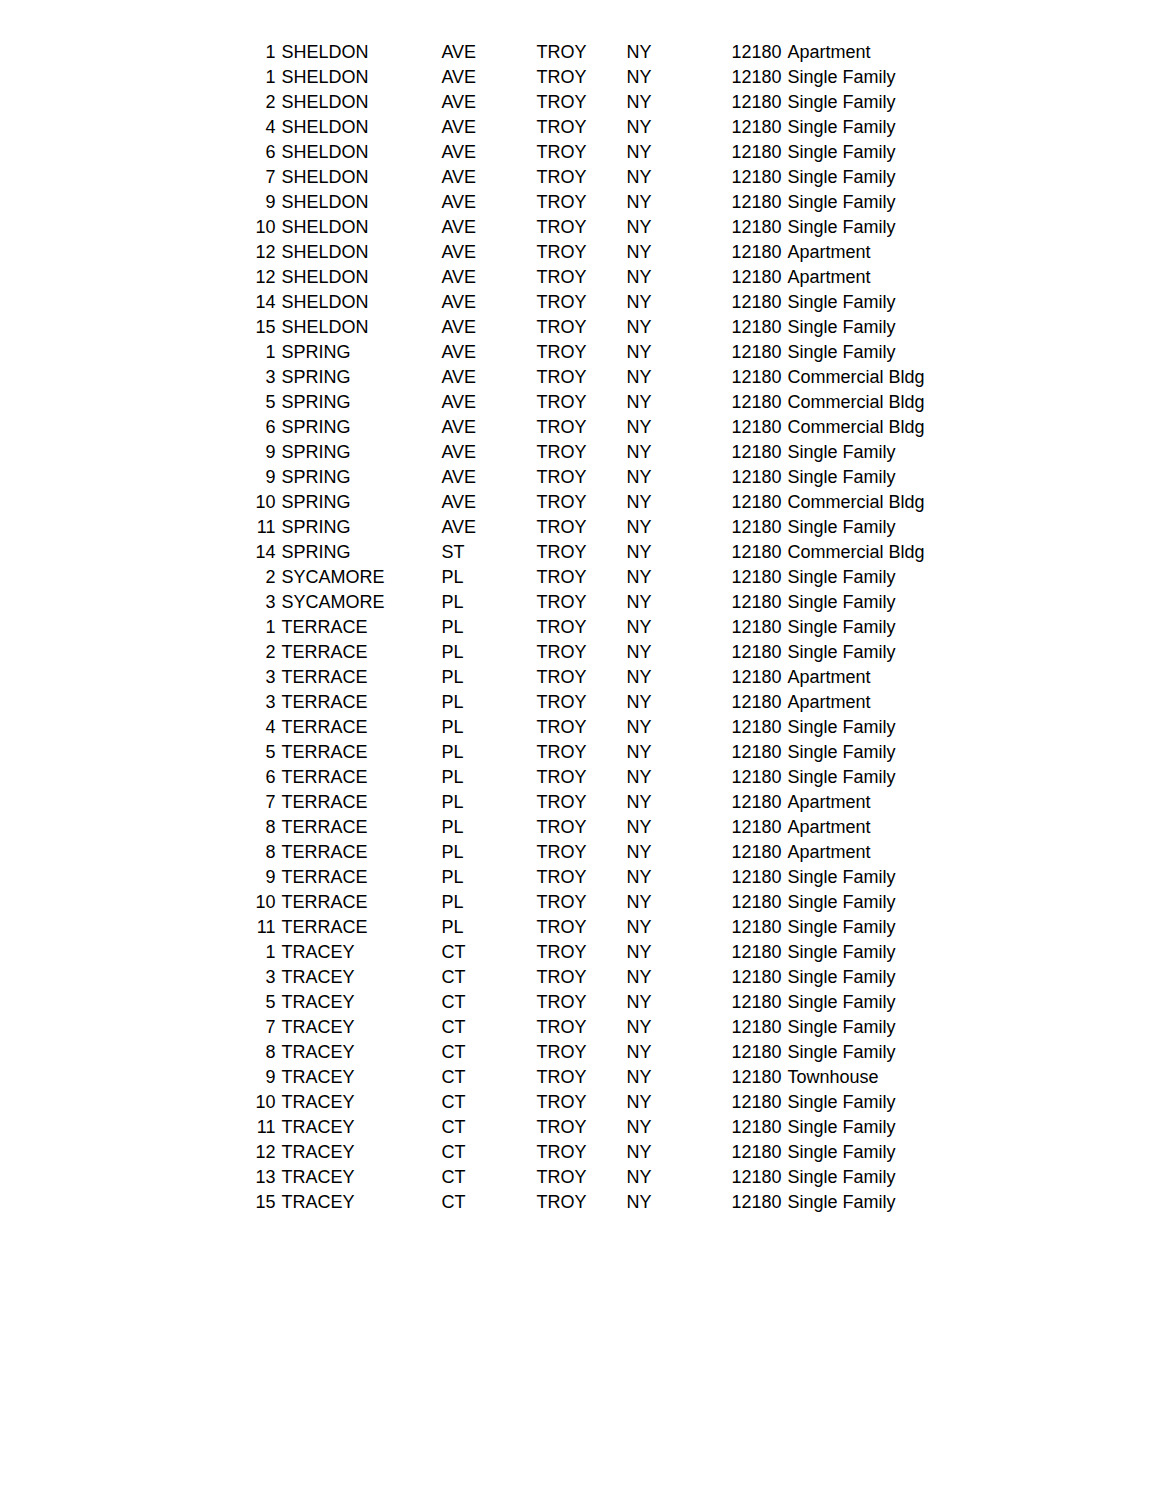| 1 | SHELDON | AVE | TROY | NY | 12180 | Apartment |
| 1 | SHELDON | AVE | TROY | NY | 12180 | Single Family |
| 2 | SHELDON | AVE | TROY | NY | 12180 | Single Family |
| 4 | SHELDON | AVE | TROY | NY | 12180 | Single Family |
| 6 | SHELDON | AVE | TROY | NY | 12180 | Single Family |
| 7 | SHELDON | AVE | TROY | NY | 12180 | Single Family |
| 9 | SHELDON | AVE | TROY | NY | 12180 | Single Family |
| 10 | SHELDON | AVE | TROY | NY | 12180 | Single Family |
| 12 | SHELDON | AVE | TROY | NY | 12180 | Apartment |
| 12 | SHELDON | AVE | TROY | NY | 12180 | Apartment |
| 14 | SHELDON | AVE | TROY | NY | 12180 | Single Family |
| 15 | SHELDON | AVE | TROY | NY | 12180 | Single Family |
| 1 | SPRING | AVE | TROY | NY | 12180 | Single Family |
| 3 | SPRING | AVE | TROY | NY | 12180 | Commercial Bldg |
| 5 | SPRING | AVE | TROY | NY | 12180 | Commercial Bldg |
| 6 | SPRING | AVE | TROY | NY | 12180 | Commercial Bldg |
| 9 | SPRING | AVE | TROY | NY | 12180 | Single Family |
| 9 | SPRING | AVE | TROY | NY | 12180 | Single Family |
| 10 | SPRING | AVE | TROY | NY | 12180 | Commercial Bldg |
| 11 | SPRING | AVE | TROY | NY | 12180 | Single Family |
| 14 | SPRING | ST | TROY | NY | 12180 | Commercial Bldg |
| 2 | SYCAMORE | PL | TROY | NY | 12180 | Single Family |
| 3 | SYCAMORE | PL | TROY | NY | 12180 | Single Family |
| 1 | TERRACE | PL | TROY | NY | 12180 | Single Family |
| 2 | TERRACE | PL | TROY | NY | 12180 | Single Family |
| 3 | TERRACE | PL | TROY | NY | 12180 | Apartment |
| 3 | TERRACE | PL | TROY | NY | 12180 | Apartment |
| 4 | TERRACE | PL | TROY | NY | 12180 | Single Family |
| 5 | TERRACE | PL | TROY | NY | 12180 | Single Family |
| 6 | TERRACE | PL | TROY | NY | 12180 | Single Family |
| 7 | TERRACE | PL | TROY | NY | 12180 | Apartment |
| 8 | TERRACE | PL | TROY | NY | 12180 | Apartment |
| 8 | TERRACE | PL | TROY | NY | 12180 | Apartment |
| 9 | TERRACE | PL | TROY | NY | 12180 | Single Family |
| 10 | TERRACE | PL | TROY | NY | 12180 | Single Family |
| 11 | TERRACE | PL | TROY | NY | 12180 | Single Family |
| 1 | TRACEY | CT | TROY | NY | 12180 | Single Family |
| 3 | TRACEY | CT | TROY | NY | 12180 | Single Family |
| 5 | TRACEY | CT | TROY | NY | 12180 | Single Family |
| 7 | TRACEY | CT | TROY | NY | 12180 | Single Family |
| 8 | TRACEY | CT | TROY | NY | 12180 | Single Family |
| 9 | TRACEY | CT | TROY | NY | 12180 | Townhouse |
| 10 | TRACEY | CT | TROY | NY | 12180 | Single Family |
| 11 | TRACEY | CT | TROY | NY | 12180 | Single Family |
| 12 | TRACEY | CT | TROY | NY | 12180 | Single Family |
| 13 | TRACEY | CT | TROY | NY | 12180 | Single Family |
| 15 | TRACEY | CT | TROY | NY | 12180 | Single Family |